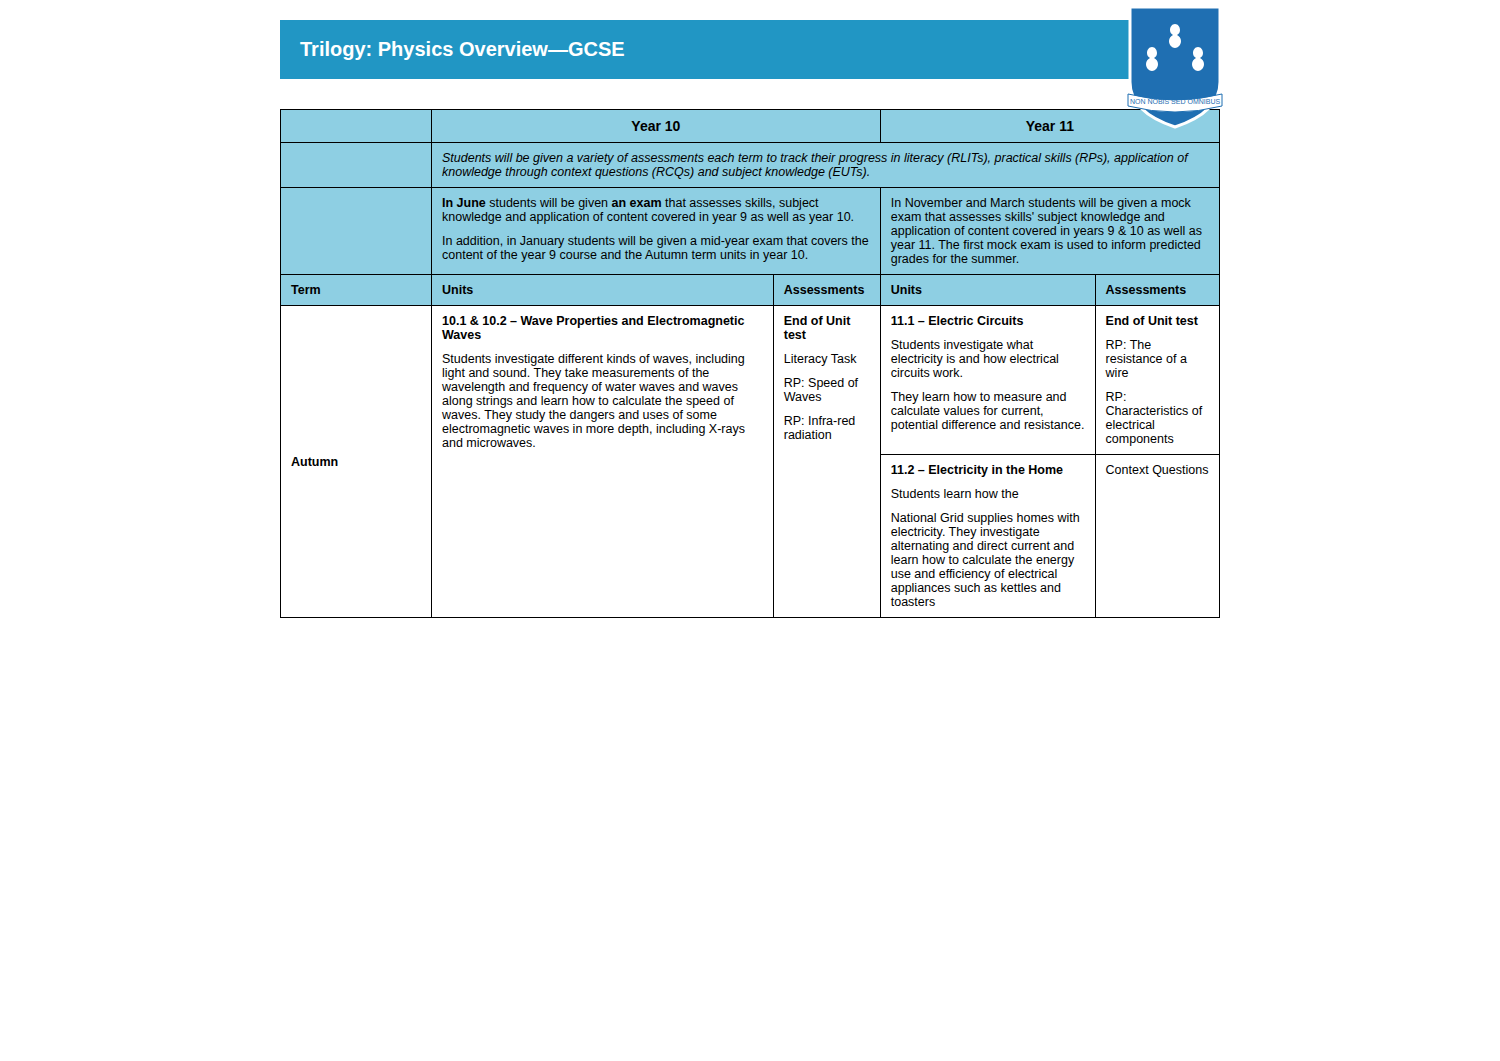Trilogy: Physics Overview—GCSE
NON NOBIS SED OMNIBUS
| | Year 10 | Year 11 |
| | Students will be given a variety of assessments each term to track their progress in literacy (RLITs), practical skills (RPs), application of knowledge through context questions (RCQs) and subject knowledge (EUTs). |
| | In June students will be given an exam that assesses skills, subject knowledge and application of content covered in year 9 as well as year 10. In addition, in January students will be given a mid-year exam that covers the content of the year 9 course and the Autumn term units in year 10. | In November and March students will be given a mock exam that assesses skills' subject knowledge and application of content covered in years 9 & 10 as well as year 11. The first mock exam is used to inform predicted grades for the summer. |
| Term | Units | Assessments | Units | Assessments |
| Autumn | 10.1 & 10.2 – Wave Properties and Electromagnetic Waves Students investigate different kinds of waves, including light and sound. They take measurements of the wavelength and frequency of water waves and waves along strings and learn how to calculate the speed of waves. They study the dangers and uses of some electromagnetic waves in more depth, including X-rays and microwaves. | End of Unit test Literacy Task RP: Speed of Waves RP: Infra-red radiation | 11.1 – Electric Circuits Students investigate what electricity is and how electrical circuits work. They learn how to measure and calculate values for current, potential difference and resistance. | End of Unit test RP: The resistance of a wire RP: Characteristics of electrical components |
| 11.2 – Electricity in the Home Students learn how the National Grid supplies homes with electricity. They investigate alternating and direct current and learn how to calculate the energy use and efficiency of electrical appliances such as kettles and toasters | Context Questions |